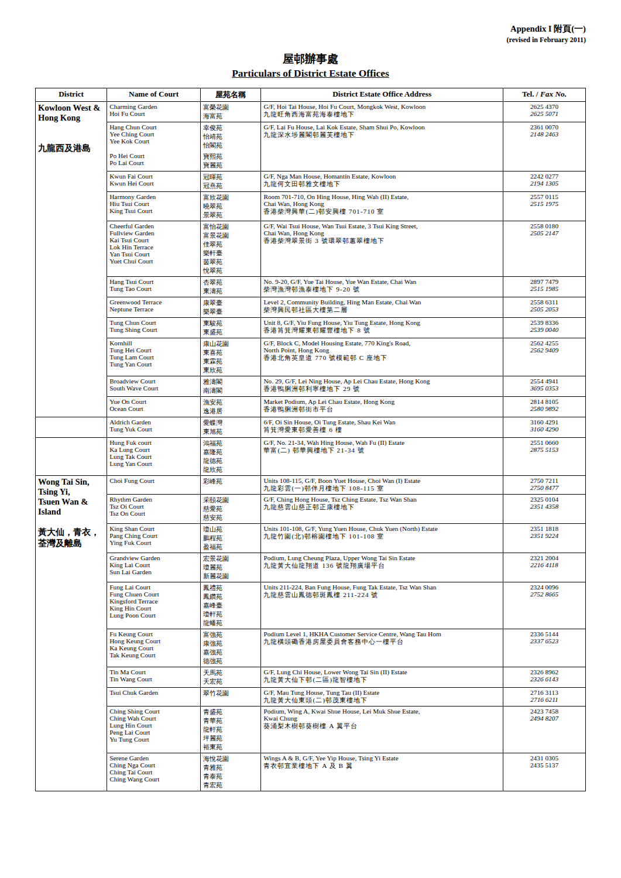Appendix I 附頁(一)
(revised in February 2011)
屋邨辦事處
Particulars of District Estate Offices
| District | Name of Court | 屋苑名稱 | District Estate Office Address | Tel. / Fax No. |
| --- | --- | --- | --- | --- |
| Kowloon West & Hong Kong 九龍西及港島 | Charming Garden Hoi Fu Court | 富榮花園 海富苑 | G/F, Hoi Tai House, Hoi Fu Court, Mongkok West, Kowloon 九龍旺角西海富苑海泰樓地下 | 2625 4370 2625 5071 |
| Hang Chun Court Yee Ching Court Yee Kok Court | 幸俊苑 怡靖苑 怡閣苑 | G/F, Lai Fu House, Lai Kok Estate, Sham Shui Po, Kowloon 九龍深水埗麗閣邨麗芙樓地下 | 2361 0070 2148 2463 |
| Po Hei Court Po Lai Court | 寶熙苑 寶麗苑 |
| Kwun Fai Court Kwun Hei Court | 冠暉苑 冠熹苑 | G/F, Nga Man House, Homantin Estate, Kowloon 九龍何文田邨雅文樓地下 | 2242 0277 2194 1305 |
| Harmony Garden Hiu Tsui Court King Tsui Court | 富欣花園 曉翠苑 景翠苑 | Room 701-710, On Hing House, Hing Wah (II) Estate, Chai Wan, Hong Kong 香港柴灣興華(二)邨安興樓 701-710 室 | 2557 0115 2515 1975 |
| Cheerful Garden Fullview Garden Kai Tsui Court Lok Hin Terrace Yan Tsui Court Yuet Chui Court | 富怡花園 富景花園 佳翠苑 樂軒臺 茵翠苑 悅翠苑 | G/F, Wai Tsui House, Wan Tsui Estate, 3 Tsui King Street, Chai Wan, Hong Kong 香港柴灣翠景街 3 號環翠邨蕙翠樓地下 | 2558 0180 2505 2147 |
| Hang Tsui Court Tung Tao Court | 杏翠苑 東濤苑 | No. 9-20, G/F, Yue Tai House, Yue Wan Estate, Chai Wan 柴灣漁灣邨漁泰樓地下 9-20 號 | 2897 7479 2515 1985 |
| Greenwood Terrace Neptune Terrace | 康翠臺 樂翠臺 | Level 2, Community Building, Hing Man Estate, Chai Wan 柴灣興民邨社區大樓第二層 | 2558 6311 2505 2053 |
| Tung Chun Court Tung Shing Court | 東駿苑 東盛苑 | Unit 8, G/F, Yiu Fung House, Yiu Tung Estate, Hong Kong 香港筲箕灣耀東邨耀豐樓地下 8 號 | 2539 8336 2539 0040 |
| Kornhill Tung Hei Court Tung Lam Court Tung Yan Court | 康山花園 東喜苑 東霖苑 東欣苑 | G/F, Block C, Model Housing Estate, 770 King's Road, North Point, Hong Kong 香港北角英皇道 770 號模範邨 C 座地下 | 2562 4255 2562 9409 |
| Broadview Court South Wave Court | 雅濤閣 南濤閣 | No. 29, G/F, Lei Ning House, Ap Lei Chau Estate, Hong Kong 香港鴨脷洲邨利寧樓地下 29 號 | 2554 4941 3695 0353 |
| Yue On Court Ocean Court | 漁安苑 逸港居 | Market Podium, Ap Lei Chau Estate, Hong Kong 香港鴨脷洲邨街市平台 | 2814 8105 2580 9892 |
| | Aldrich Garden Tung Yuk Court | 愛蝶灣 東旭苑 | 6/F, Oi Sin House, Oi Tung Estate, Shau Kei Wan 筲箕灣愛東邨愛善樓 6 樓 | 3160 4291 3160 4290 |
| | Hung Fuk court Ka Lung Court Lung Tak Court Lung Yan Court | 鴻福苑 嘉隆苑 龍德苑 龍欣苑 | G/F, No. 21-34, Wah Hing House, Wah Fu (II) Estate 華富(二) 邨華興樓地下 21-34 號 | 2551 0660 2875 5153 |
| Wong Tai Sin, Tsing Yi, Tsuen Wan & Island 黃大仙，青衣， 荃灣及離島 | Choi Fung Court | 彩峰苑 | Units 108-115, G/F, Boon Yuet House, Choi Wan (I) Estate 九龍彩雲(一)邨伴月樓地下 108-115 室 | 2750 7211 2750 8477 |
| Rhythm Garden Tsz Oi Court Tsz On Court | 采頤花園 慈愛苑 慈安苑 | G/F, Ching Hong House, Tsz Ching Estate, Tsz Wan Shan 九龍慈雲山慈正邨正康樓地下 | 2325 0104 2351 4358 |
| King Shan Court Pang Ching Court Ying Fuk Court | 瓊山苑 鵬程苑 盈福苑 | Units 101-108, G/F, Yung Yuen House, Chuk Yuen (North) Estate 九龍竹園(北)邨榕園樓地下 101-108 室 | 2351 1818 2351 9224 |
| Grandview Garden King Lai Court Sun Lai Garden | 宏景花園 瓊麗苑 新麗花園 | Podium, Lung Cheung Plaza, Upper Wong Tai Sin Estate 九龍黃大仙龍翔道 136 號龍翔廣場平台 | 2321 2004 2216 4118 |
| Fung Lai Court Fung Chuen Court Kingsford Terrace King Hin Court Lung Poon Court | 鳳禮苑 鳳鑽苑 嘉峰臺 瓊軒苑 龍蟠苑 | Units 211-224, Ban Fung House, Fung Tak Estate, Tsz Wan Shan 九龍慈雲山鳳德邨斑鳳樓 211-224 號 | 2324 0096 2752 8665 |
| Fu Keung Court Hong Keung Court Ka Keung Court Tak Keung Court | 富強苑 康強苑 嘉強苑 德強苑 | Podium Level 1, HKHA Customer Service Centre, Wang Tau Hom 九龍橫頭磡香港房屋委員會客務中心一樓平台 | 2336 5144 2337 6523 |
| Tin Ma Court Tin Wang Court | 天馬苑 天宏苑 | G/F, Lung Chi House, Lower Wong Tai Sin (II) Estate 九龍黃大仙下邨(二區)龍智樓地下 | 2326 8962 2326 6143 |
| Tsui Chuk Garden | 翠竹花園 | G/F, Mau Tung House, Tung Tau (II) Estate 九龍黃大仙東頭(二)邨茂東樓地下 | 2716 3113 2716 6211 |
| Ching Shing Court Ching Wah Court Lung Hin Court Peng Lai Court Yu Tung Court | 青盛苑 青華苑 龍軒苑 坪麗苑 裕東苑 | Podium, Wing A, Kwai Shue House, Lei Muk Shue Estate, Kwai Chung 葵涌梨木樹邨葵樹樓 A 翼平台 | 2423 7458 2494 8207 |
| Serene Garden Ching Nga Court Ching Tai Court Ching Wang Court | 海悅花園 青雅苑 青泰苑 青宏苑 | Wings A & B, G/F, Yee Yip House, Tsing Yi Estate 青衣邨宜業樓地下 A 及 B 翼 | 2431 0305 2435 5137 |